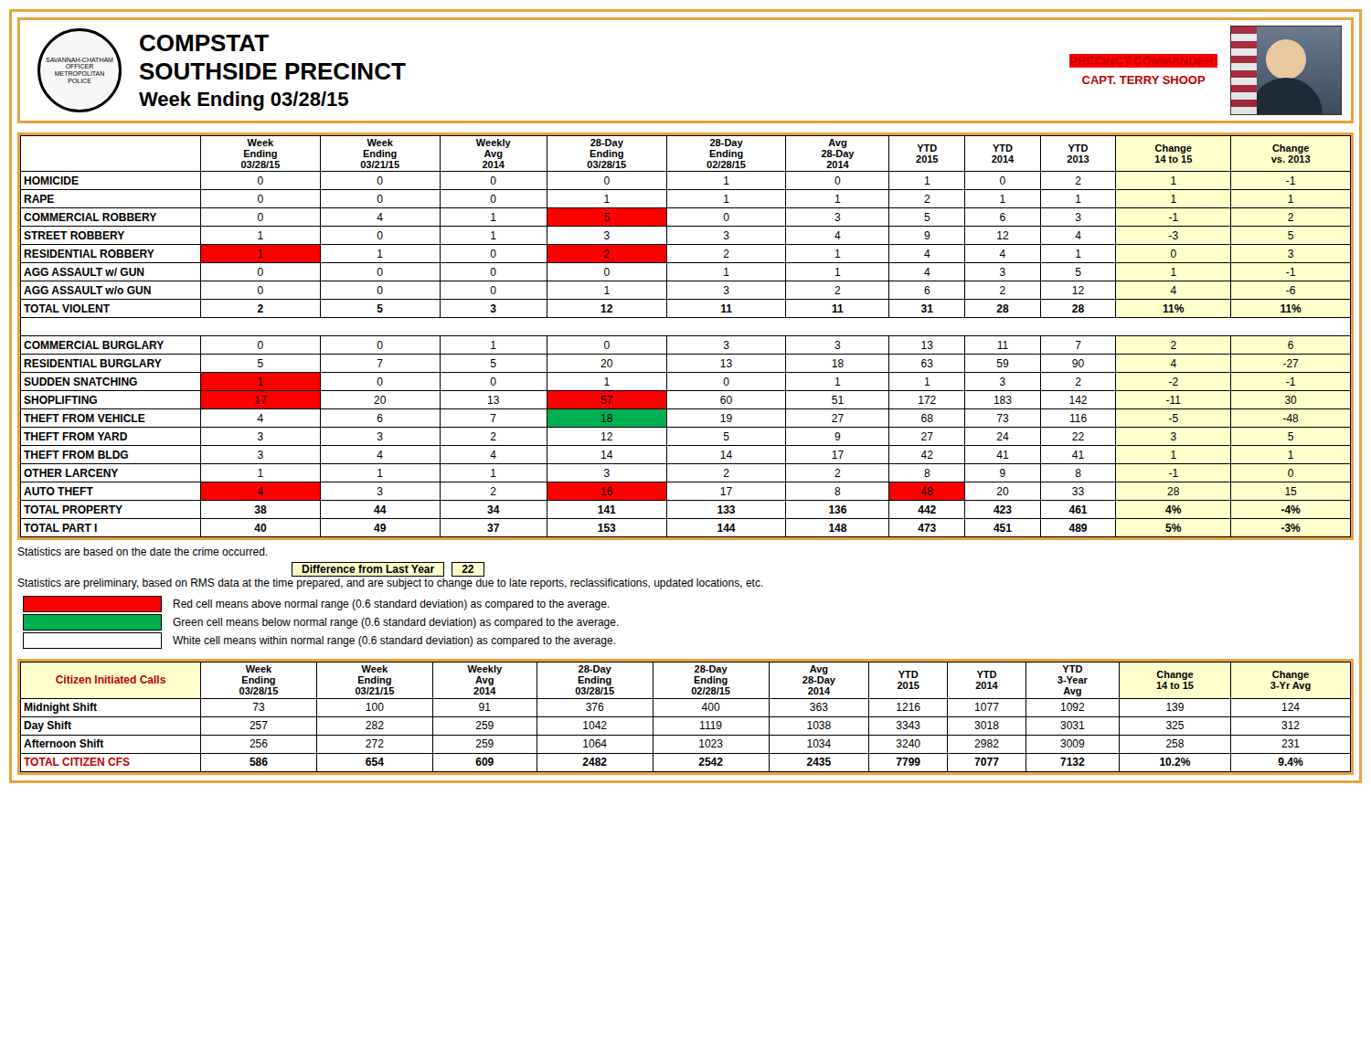SAVANNAH-CHATHAM
OFFICER
METROPOLITAN
POLICE
COMPSTAT
SOUTHSIDE PRECINCT
Week Ending 03/28/15
PRECINCT COMMANDER:
CAPT. TERRY SHOOP
| | Week Ending 03/28/15 | Week Ending 03/21/15 | Weekly Avg 2014 | 28-Day Ending 03/28/15 | 28-Day Ending 02/28/15 | Avg 28-Day 2014 | YTD 2015 | YTD 2014 | YTD 2013 | Change 14 to 15 | Change vs. 2013 |
| --- | --- | --- | --- | --- | --- | --- | --- | --- | --- | --- | --- |
| HOMICIDE | 0 | 0 | 0 | 0 | 1 | 0 | 1 | 0 | 2 | 1 | -1 |
| RAPE | 0 | 0 | 0 | 1 | 1 | 1 | 2 | 1 | 1 | 1 | 1 |
| COMMERCIAL ROBBERY | 0 | 4 | 1 | 5 | 0 | 3 | 5 | 6 | 3 | -1 | 2 |
| STREET ROBBERY | 1 | 0 | 1 | 3 | 3 | 4 | 9 | 12 | 4 | -3 | 5 |
| RESIDENTIAL ROBBERY | 1 | 1 | 0 | 2 | 2 | 1 | 4 | 4 | 1 | 0 | 3 |
| AGG ASSAULT w/ GUN | 0 | 0 | 0 | 0 | 1 | 1 | 4 | 3 | 5 | 1 | -1 |
| AGG ASSAULT w/o GUN | 0 | 0 | 0 | 1 | 3 | 2 | 6 | 2 | 12 | 4 | -6 |
| TOTAL VIOLENT | 2 | 5 | 3 | 12 | 11 | 11 | 31 | 28 | 28 | 11% | 11% |
| COMMERCIAL BURGLARY | 0 | 0 | 1 | 0 | 3 | 3 | 13 | 11 | 7 | 2 | 6 |
| RESIDENTIAL BURGLARY | 5 | 7 | 5 | 20 | 13 | 18 | 63 | 59 | 90 | 4 | -27 |
| SUDDEN SNATCHING | 1 | 0 | 0 | 1 | 0 | 1 | 1 | 3 | 2 | -2 | -1 |
| SHOPLIFTING | 17 | 20 | 13 | 57 | 60 | 51 | 172 | 183 | 142 | -11 | 30 |
| THEFT FROM VEHICLE | 4 | 6 | 7 | 18 | 19 | 27 | 68 | 73 | 116 | -5 | -48 |
| THEFT FROM YARD | 3 | 3 | 2 | 12 | 5 | 9 | 27 | 24 | 22 | 3 | 5 |
| THEFT FROM BLDG | 3 | 4 | 4 | 14 | 14 | 17 | 42 | 41 | 41 | 1 | 1 |
| OTHER LARCENY | 1 | 1 | 1 | 3 | 2 | 2 | 8 | 9 | 8 | -1 | 0 |
| AUTO THEFT | 4 | 3 | 2 | 16 | 17 | 8 | 48 | 20 | 33 | 28 | 15 |
| TOTAL PROPERTY | 38 | 44 | 34 | 141 | 133 | 136 | 442 | 423 | 461 | 4% | -4% |
| TOTAL PART I | 40 | 49 | 37 | 153 | 144 | 148 | 473 | 451 | 489 | 5% | -3% |
Statistics are based on the date the crime occurred.
Difference from Last Year 22
Statistics are preliminary, based on RMS data at the time prepared, and are subject to change due to late reports, reclassifications, updated locations, etc.
| | Red cell means above normal range (0.6 standard deviation) as compared to the average. |
| | Green cell means below normal range (0.6 standard deviation) as compared to the average. |
| | White cell means within normal range (0.6 standard deviation) as compared to the average. |
| Citizen Initiated Calls | Week Ending 03/28/15 | Week Ending 03/21/15 | Weekly Avg 2014 | 28-Day Ending 03/28/15 | 28-Day Ending 02/28/15 | Avg 28-Day 2014 | YTD 2015 | YTD 2014 | YTD 3-Year Avg | Change 14 to 15 | Change 3-Yr Avg |
| --- | --- | --- | --- | --- | --- | --- | --- | --- | --- | --- | --- |
| Midnight Shift | 73 | 100 | 91 | 376 | 400 | 363 | 1216 | 1077 | 1092 | 139 | 124 |
| Day Shift | 257 | 282 | 259 | 1042 | 1119 | 1038 | 3343 | 3018 | 3031 | 325 | 312 |
| Afternoon Shift | 256 | 272 | 259 | 1064 | 1023 | 1034 | 3240 | 2982 | 3009 | 258 | 231 |
| TOTAL CITIZEN CFS | 586 | 654 | 609 | 2482 | 2542 | 2435 | 7799 | 7077 | 7132 | 10.2% | 9.4% |